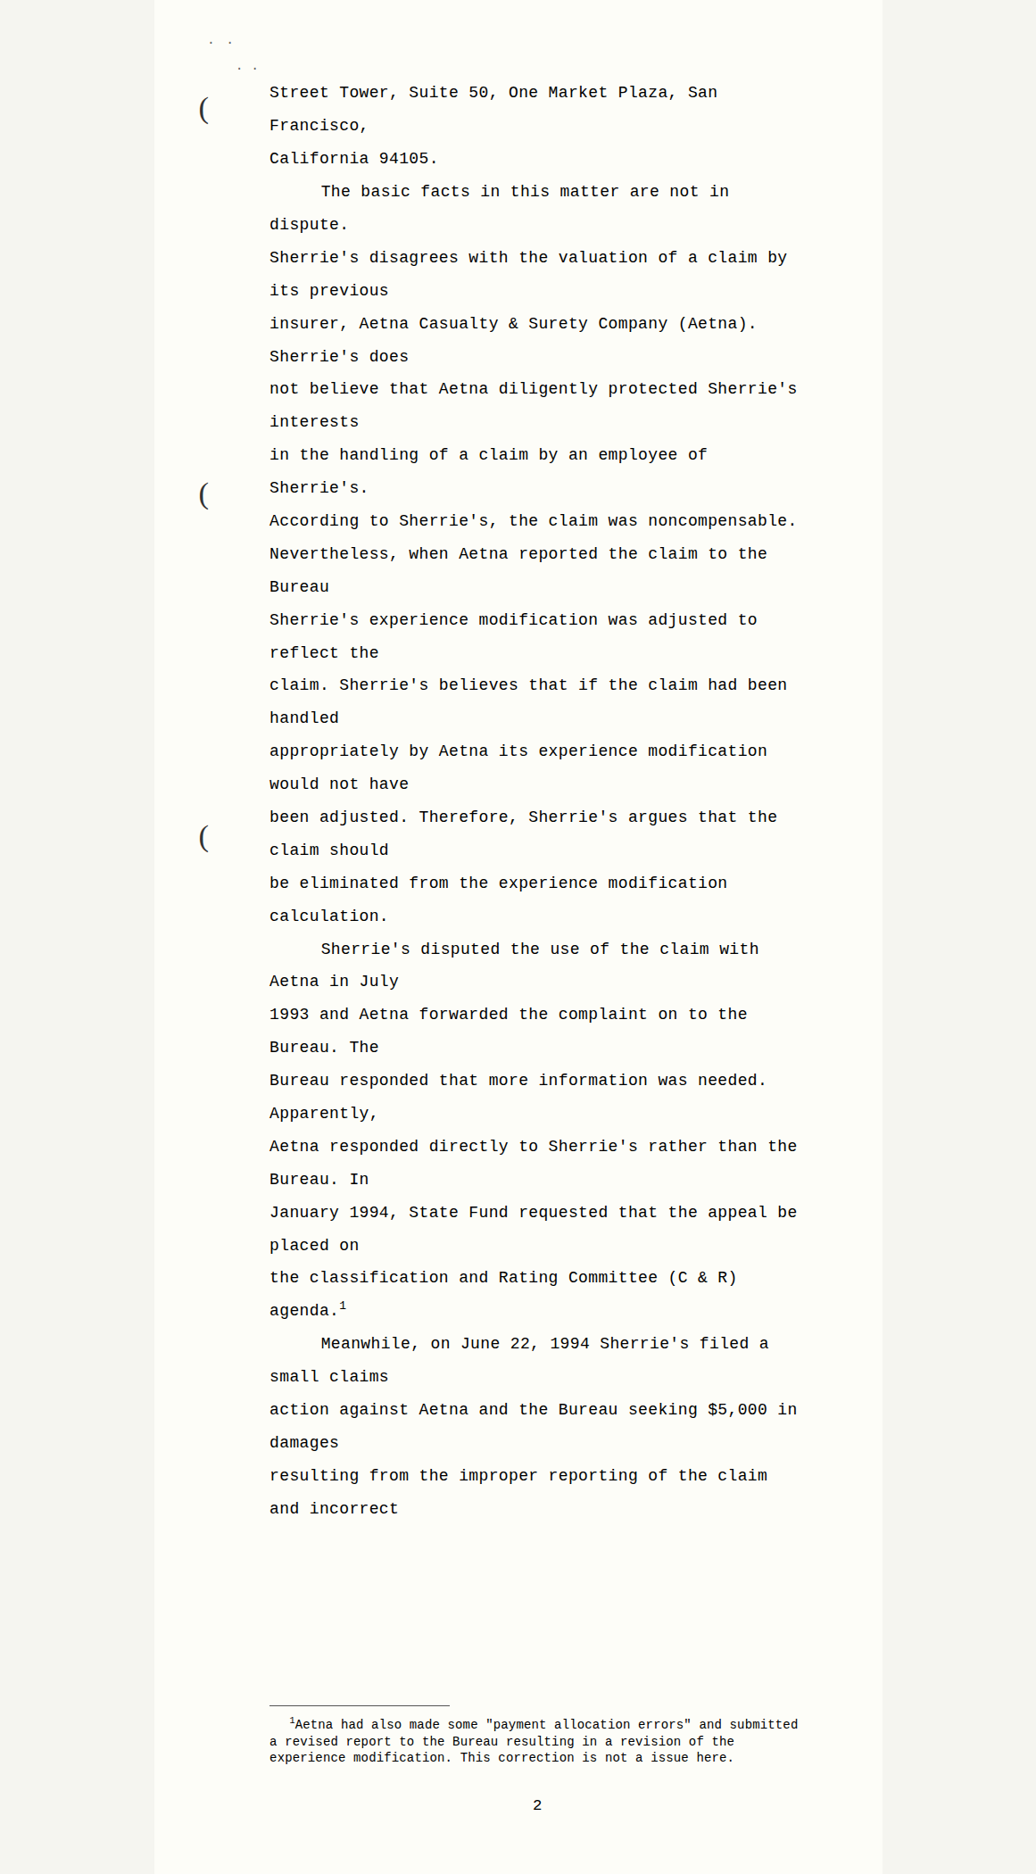· ·
· ·
(
(
(
Street Tower, Suite 50, One Market Plaza, San Francisco,
California 94105.
The basic facts in this matter are not in dispute.
Sherrie's disagrees with the valuation of a claim by its previous
insurer, Aetna Casualty & Surety Company (Aetna). Sherrie's does
not believe that Aetna diligently protected Sherrie's interests
in the handling of a claim by an employee of Sherrie's.
According to Sherrie's, the claim was noncompensable.
Nevertheless, when Aetna reported the claim to the Bureau
Sherrie's experience modification was adjusted to reflect the
claim. Sherrie's believes that if the claim had been handled
appropriately by Aetna its experience modification would not have
been adjusted. Therefore, Sherrie's argues that the claim should
be eliminated from the experience modification calculation.
Sherrie's disputed the use of the claim with Aetna in July
1993 and Aetna forwarded the complaint on to the Bureau. The
Bureau responded that more information was needed. Apparently,
Aetna responded directly to Sherrie's rather than the Bureau. In
January 1994, State Fund requested that the appeal be placed on
the classification and Rating Committee (C & R) agenda.1
Meanwhile, on June 22, 1994 Sherrie's filed a small claims
action against Aetna and the Bureau seeking $5,000 in damages
resulting from the improper reporting of the claim and incorrect
1Aetna had also made some "payment allocation errors" and submitted a revised report to the Bureau resulting in a revision of the experience modification. This correction is not a issue here.
2